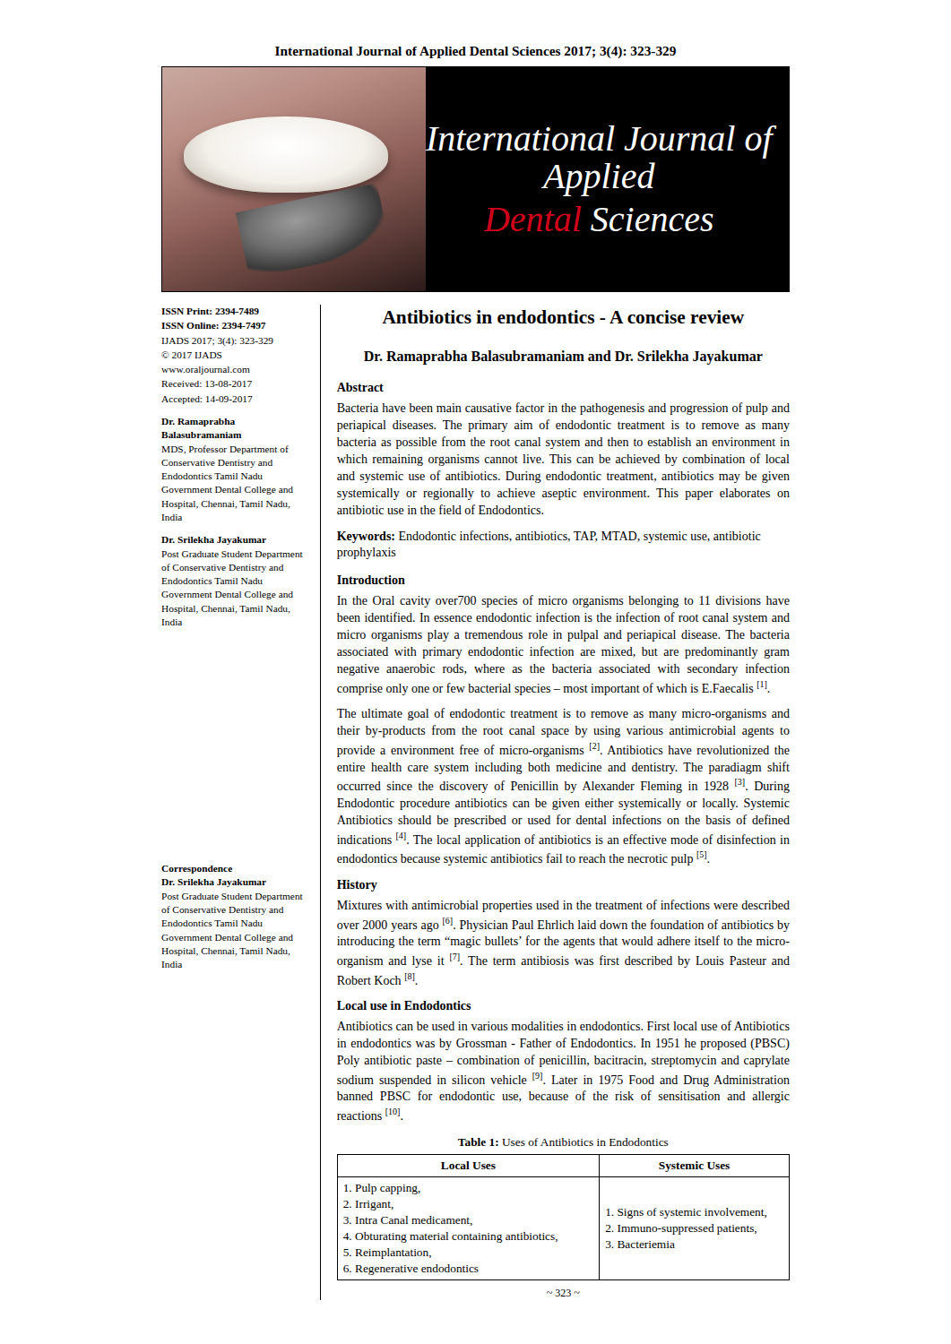International Journal of Applied Dental Sciences 2017; 3(4): 323-329
International Journal of Applied
Dental Sciences
ISSN Print: 2394-7489
ISSN Online: 2394-7497
IJADS 2017; 3(4): 323-329
© 2017 IJADS
www.oraljournal.com
Received: 13-08-2017
Accepted: 14-09-2017
Dr. Ramaprabha Balasubramaniam
MDS, Professor Department of Conservative Dentistry and Endodontics Tamil Nadu Government Dental College and Hospital, Chennai, Tamil Nadu, India
Dr. Srilekha Jayakumar
Post Graduate Student Department of Conservative Dentistry and Endodontics Tamil Nadu Government Dental College and Hospital, Chennai, Tamil Nadu, India
Correspondence
Dr. Srilekha Jayakumar
Post Graduate Student Department of Conservative Dentistry and Endodontics Tamil Nadu Government Dental College and Hospital, Chennai, Tamil Nadu, India
Antibiotics in endodontics - A concise review
Dr. Ramaprabha Balasubramaniam and Dr. Srilekha Jayakumar
Abstract
Bacteria have been main causative factor in the pathogenesis and progression of pulp and periapical diseases. The primary aim of endodontic treatment is to remove as many bacteria as possible from the root canal system and then to establish an environment in which remaining organisms cannot live. This can be achieved by combination of local and systemic use of antibiotics. During endodontic treatment, antibiotics may be given systemically or regionally to achieve aseptic environment. This paper elaborates on antibiotic use in the field of Endodontics.
Keywords: Endodontic infections, antibiotics, TAP, MTAD, systemic use, antibiotic prophylaxis
Introduction
In the Oral cavity over700 species of micro organisms belonging to 11 divisions have been identified. In essence endodontic infection is the infection of root canal system and micro organisms play a tremendous role in pulpal and periapical disease. The bacteria associated with primary endodontic infection are mixed, but are predominantly gram negative anaerobic rods, where as the bacteria associated with secondary infection comprise only one or few bacterial species – most important of which is E.Faecalis [1].
The ultimate goal of endodontic treatment is to remove as many micro-organisms and their by-products from the root canal space by using various antimicrobial agents to provide a environment free of micro-organisms [2]. Antibiotics have revolutionized the entire health care system including both medicine and dentistry. The paradiagm shift occurred since the discovery of Penicillin by Alexander Fleming in 1928 [3]. During Endodontic procedure antibiotics can be given either systemically or locally. Systemic Antibiotics should be prescribed or used for dental infections on the basis of defined indications [4]. The local application of antibiotics is an effective mode of disinfection in endodontics because systemic antibiotics fail to reach the necrotic pulp [5].
History
Mixtures with antimicrobial properties used in the treatment of infections were described over 2000 years ago [6]. Physician Paul Ehrlich laid down the foundation of antibiotics by introducing the term “magic bullets’ for the agents that would adhere itself to the micro-organism and lyse it [7]. The term antibiosis was first described by Louis Pasteur and Robert Koch [8].
Local use in Endodontics
Antibiotics can be used in various modalities in endodontics. First local use of Antibiotics in endodontics was by Grossman - Father of Endodontics. In 1951 he proposed (PBSC) Poly antibiotic paste – combination of penicillin, bacitracin, streptomycin and caprylate sodium suspended in silicon vehicle [9]. Later in 1975 Food and Drug Administration banned PBSC for endodontic use, because of the risk of sensitisation and allergic reactions [10].
Table 1: Uses of Antibiotics in Endodontics
| Local Uses | Systemic Uses |
| --- | --- |
| 1. Pulp capping, 2. Irrigant, 3. Intra Canal medicament, 4. Obturating material containing antibiotics, 5. Reimplantation, 6. Regenerative endodontics | 1. Signs of systemic involvement, 2. Immuno-suppressed patients, 3. Bacteriemia |
~ 323 ~